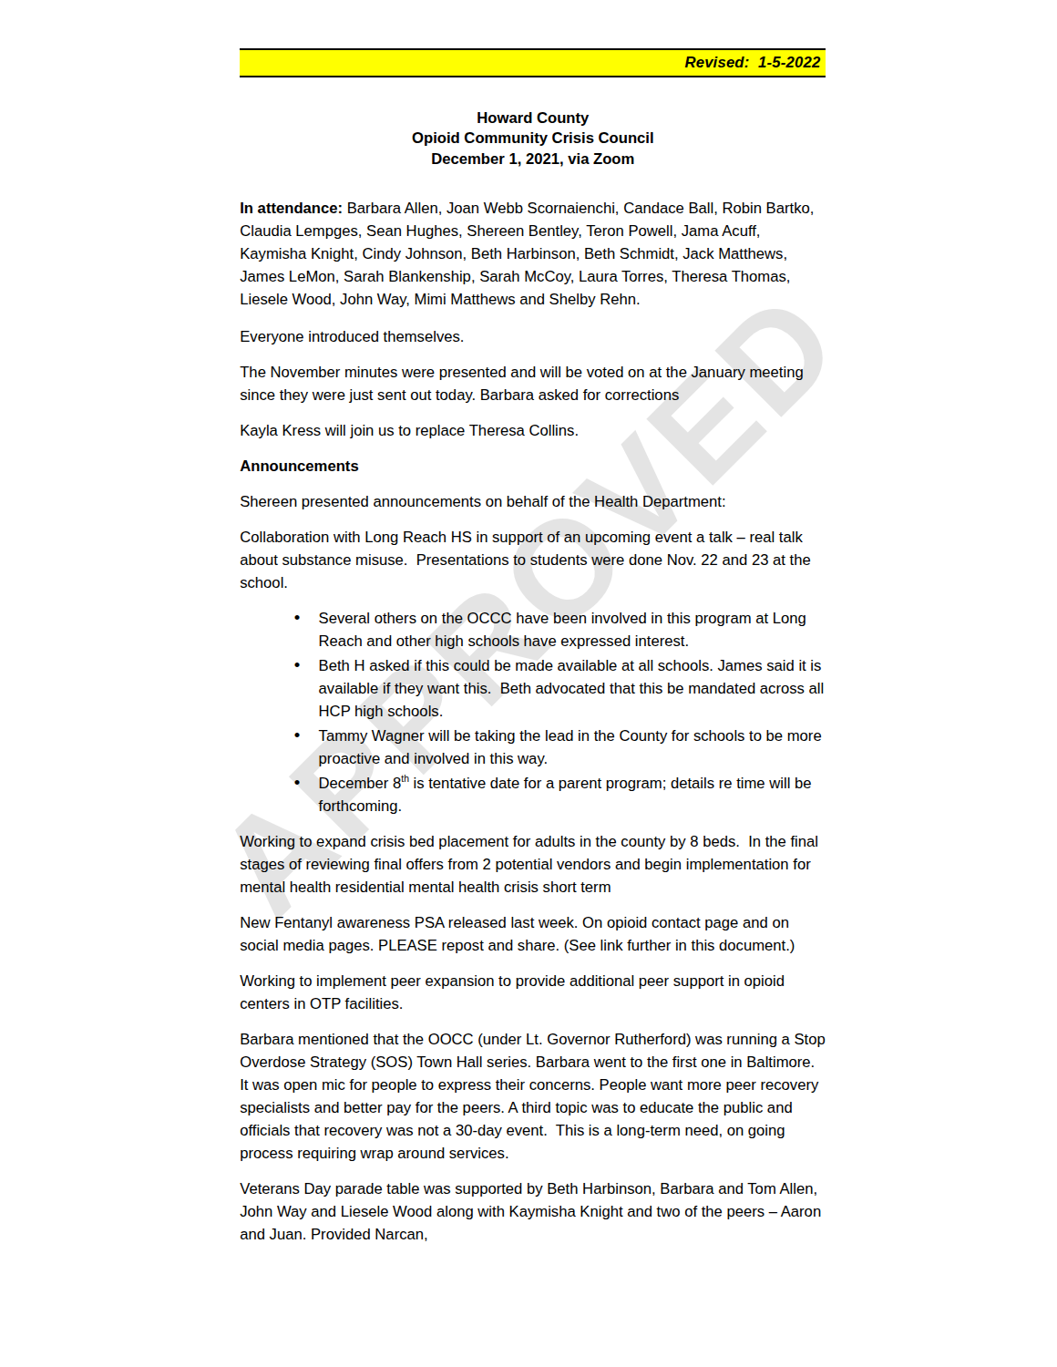Revised: 1-5-2022
APPROVED
Howard County Opioid Community Crisis Council December 1, 2021, via Zoom
In attendance: Barbara Allen, Joan Webb Scornaienchi, Candace Ball, Robin Bartko, Claudia Lempges, Sean Hughes, Shereen Bentley, Teron Powell, Jama Acuff, Kaymisha Knight, Cindy Johnson, Beth Harbinson, Beth Schmidt, Jack Matthews, James LeMon, Sarah Blankenship, Sarah McCoy, Laura Torres, Theresa Thomas, Liesele Wood, John Way, Mimi Matthews and Shelby Rehn.
Everyone introduced themselves.
The November minutes were presented and will be voted on at the January meeting since they were just sent out today. Barbara asked for corrections
Kayla Kress will join us to replace Theresa Collins.
Announcements
Shereen presented announcements on behalf of the Health Department:
Collaboration with Long Reach HS in support of an upcoming event a talk – real talk about substance misuse. Presentations to students were done Nov. 22 and 23 at the school.
Several others on the OCCC have been involved in this program at Long Reach and other high schools have expressed interest.
Beth H asked if this could be made available at all schools. James said it is available if they want this. Beth advocated that this be mandated across all HCP high schools.
Tammy Wagner will be taking the lead in the County for schools to be more proactive and involved in this way.
December 8th is tentative date for a parent program; details re time will be forthcoming.
Working to expand crisis bed placement for adults in the county by 8 beds. In the final stages of reviewing final offers from 2 potential vendors and begin implementation for mental health residential mental health crisis short term
New Fentanyl awareness PSA released last week. On opioid contact page and on social media pages. PLEASE repost and share. (See link further in this document.)
Working to implement peer expansion to provide additional peer support in opioid centers in OTP facilities.
Barbara mentioned that the OOCC (under Lt. Governor Rutherford) was running a Stop Overdose Strategy (SOS) Town Hall series. Barbara went to the first one in Baltimore. It was open mic for people to express their concerns. People want more peer recovery specialists and better pay for the peers. A third topic was to educate the public and officials that recovery was not a 30-day event. This is a long-term need, on going process requiring wrap around services.
Veterans Day parade table was supported by Beth Harbinson, Barbara and Tom Allen, John Way and Liesele Wood along with Kaymisha Knight and two of the peers – Aaron and Juan. Provided Narcan,